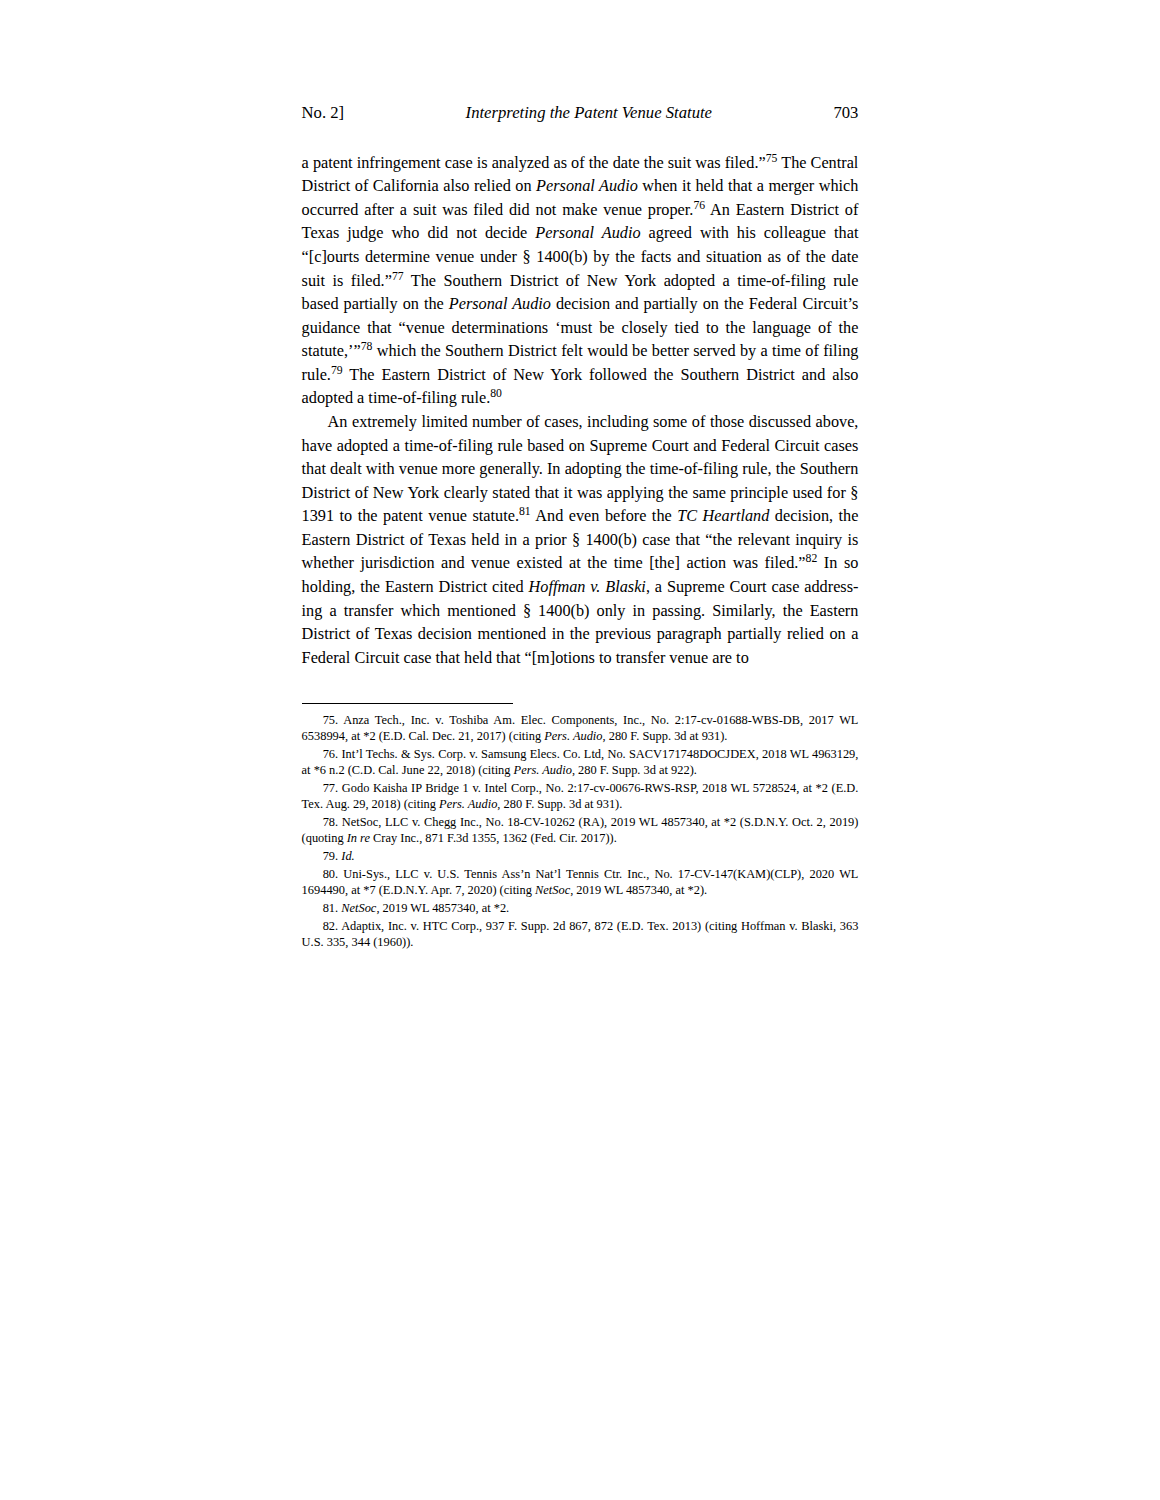No. 2] Interpreting the Patent Venue Statute 703
a patent infringement case is analyzed as of the date the suit was filed.”75 The Central District of California also relied on Personal Audio when it held that a merger which occurred after a suit was filed did not make venue proper.76 An Eastern District of Texas judge who did not decide Personal Audio agreed with his colleague that “[c]ourts determine venue under § 1400(b) by the facts and situation as of the date suit is filed.”77 The Southern District of New York adopted a time-of-filing rule based partially on the Personal Audio decision and partially on the Federal Circuit’s guidance that “venue determinations ‘must be closely tied to the language of the statute,’”78 which the Southern District felt would be better served by a time of filing rule.79 The Eastern District of New York followed the Southern District and also adopted a time-of-filing rule.80
An extremely limited number of cases, including some of those discussed above, have adopted a time-of-filing rule based on Supreme Court and Federal Circuit cases that dealt with venue more generally. In adopting the time-of-filing rule, the Southern District of New York clearly stated that it was applying the same principle used for § 1391 to the patent venue statute.81 And even before the TC Heartland decision, the Eastern District of Texas held in a prior § 1400(b) case that “the relevant inquiry is whether jurisdiction and venue existed at the time [the] action was filed.”82 In so holding, the Eastern District cited Hoffman v. Blaski, a Supreme Court case addressing a transfer which mentioned § 1400(b) only in passing. Similarly, the Eastern District of Texas decision mentioned in the previous paragraph partially relied on a Federal Circuit case that held that “[m]otions to transfer venue are to
75. Anza Tech., Inc. v. Toshiba Am. Elec. Components, Inc., No. 2:17-cv-01688-WBS-DB, 2017 WL 6538994, at *2 (E.D. Cal. Dec. 21, 2017) (citing Pers. Audio, 280 F. Supp. 3d at 931).
76. Int’l Techs. & Sys. Corp. v. Samsung Elecs. Co. Ltd, No. SACV171748DOCJDEX, 2018 WL 4963129, at *6 n.2 (C.D. Cal. June 22, 2018) (citing Pers. Audio, 280 F. Supp. 3d at 922).
77. Godo Kaisha IP Bridge 1 v. Intel Corp., No. 2:17-cv-00676-RWS-RSP, 2018 WL 5728524, at *2 (E.D. Tex. Aug. 29, 2018) (citing Pers. Audio, 280 F. Supp. 3d at 931).
78. NetSoc, LLC v. Chegg Inc., No. 18-CV-10262 (RA), 2019 WL 4857340, at *2 (S.D.N.Y. Oct. 2, 2019) (quoting In re Cray Inc., 871 F.3d 1355, 1362 (Fed. Cir. 2017)).
79. Id.
80. Uni-Sys., LLC v. U.S. Tennis Ass’n Nat’l Tennis Ctr. Inc., No. 17-CV-147(KAM)(CLP), 2020 WL 1694490, at *7 (E.D.N.Y. Apr. 7, 2020) (citing NetSoc, 2019 WL 4857340, at *2).
81. NetSoc, 2019 WL 4857340, at *2.
82. Adaptix, Inc. v. HTC Corp., 937 F. Supp. 2d 867, 872 (E.D. Tex. 2013) (citing Hoffman v. Blaski, 363 U.S. 335, 344 (1960)).